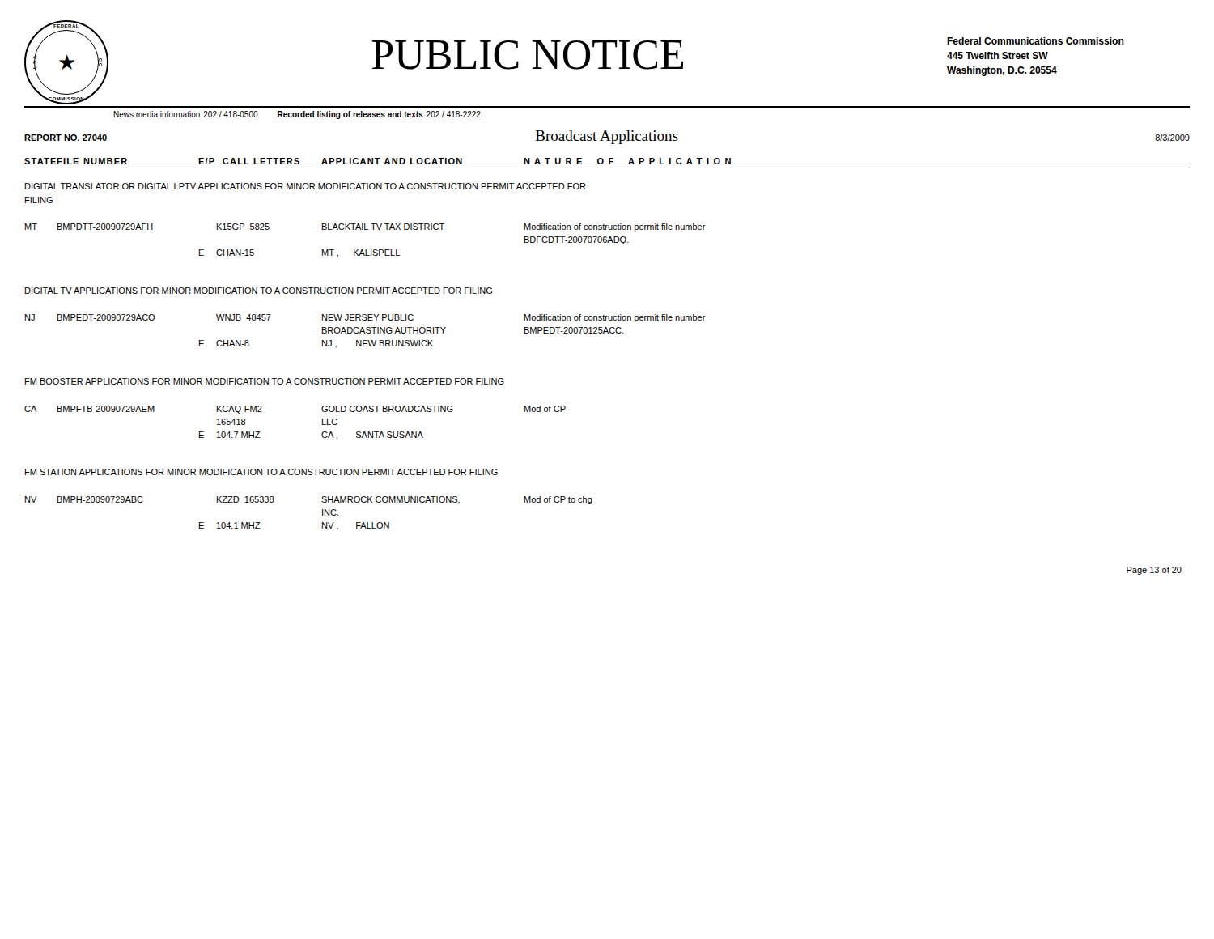FEDERAL
U.S.A
C C
COMMISSION
★
PUBLIC NOTICE
Federal Communications Commission
445 Twelfth Street SW
Washington, D.C. 20554
News media information 202 / 418-0500 Recorded listing of releases and texts 202 / 418-2222
REPORT NO. 27040
Broadcast Applications
8/3/2009
STATE FILE NUMBER E/P CALL LETTERS APPLICANT AND LOCATION N A T U R E O F A P P L I C A T I O N
DIGITAL TRANSLATOR OR DIGITAL LPTV APPLICATIONS FOR MINOR MODIFICATION TO A CONSTRUCTION PERMIT ACCEPTED FOR
FILING
| MT | BMPDTT-20090729AFH | | K15GP 5825 | BLACKTAIL TV TAX DISTRICT | Modification of construction permit file number BDFCDTT-20070706ADQ. |
| | | E | CHAN-15 | MT , KALISPELL | |
DIGITAL TV APPLICATIONS FOR MINOR MODIFICATION TO A CONSTRUCTION PERMIT ACCEPTED FOR FILING
| NJ | BMPEDT-20090729ACO | | WNJB 48457 | NEW JERSEY PUBLIC BROADCASTING AUTHORITY | Modification of construction permit file number BMPEDT-20070125ACC. |
| | | E | CHAN-8 | NJ , NEW BRUNSWICK | |
FM BOOSTER APPLICATIONS FOR MINOR MODIFICATION TO A CONSTRUCTION PERMIT ACCEPTED FOR FILING
| CA | BMPFTB-20090729AEM | | KCAQ-FM2 165418 | GOLD COAST BROADCASTING LLC | Mod of CP |
| | | E | 104.7 MHZ | CA , SANTA SUSANA | |
FM STATION APPLICATIONS FOR MINOR MODIFICATION TO A CONSTRUCTION PERMIT ACCEPTED FOR FILING
| NV | BMPH-20090729ABC | | KZZD 165338 | SHAMROCK COMMUNICATIONS, INC. | Mod of CP to chg |
| | | E | 104.1 MHZ | NV , FALLON | |
Page 13 of 20